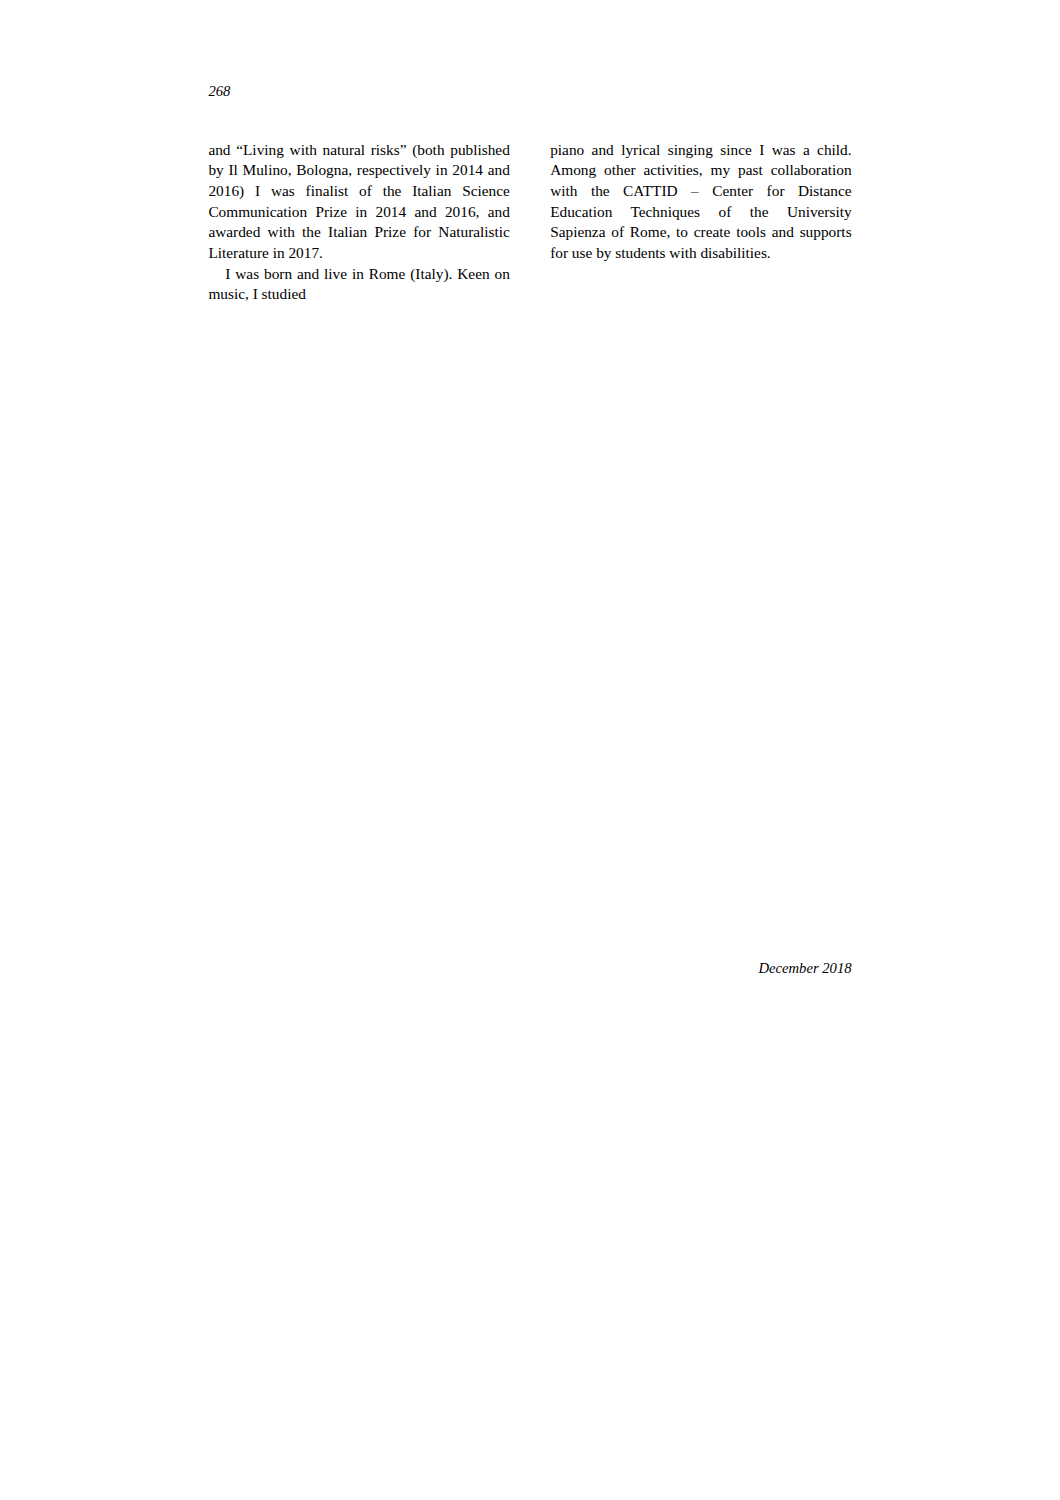268
and “Living with natural risks” (both published by Il Mulino, Bologna, respectively in 2014 and 2016) I was finalist of the Italian Science Communication Prize in 2014 and 2016, and awarded with the Italian Prize for Naturalistic Literature in 2017.
I was born and live in Rome (Italy). Keen on music, I studied
piano and lyrical singing since I was a child. Among other activities, my past collaboration with the CATTID – Center for Distance Education Techniques of the University Sapienza of Rome, to create tools and supports for use by students with disabilities.
December 2018